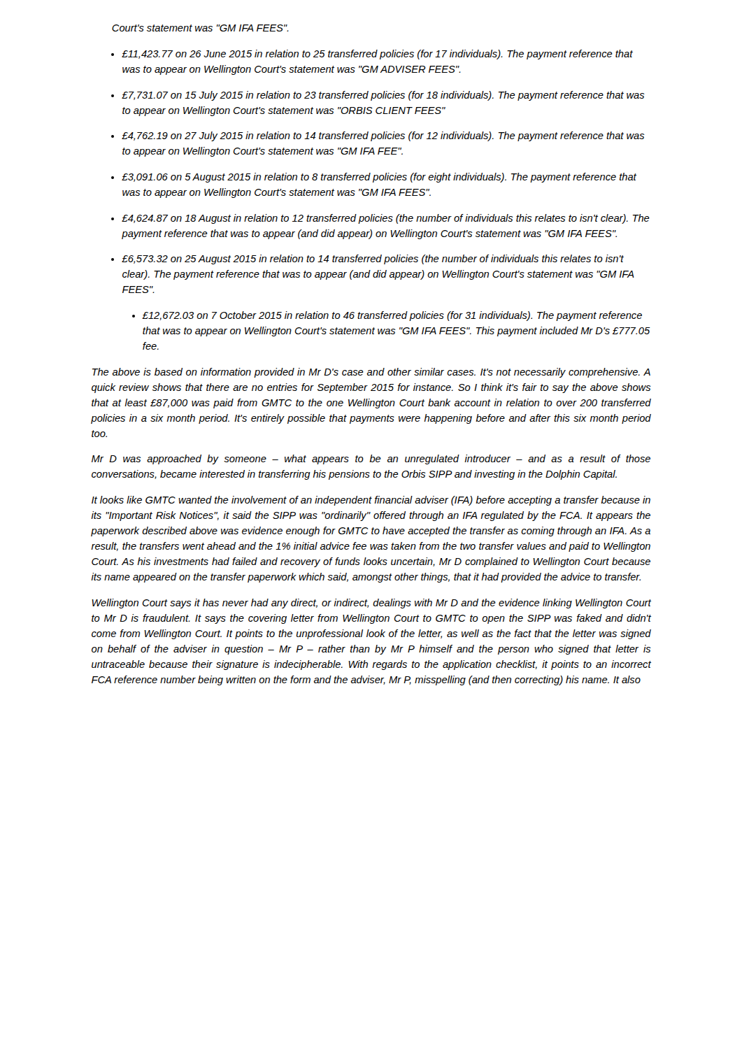Court's statement was "GM IFA FEES".
£11,423.77 on 26 June 2015 in relation to 25 transferred policies (for 17 individuals). The payment reference that was to appear on Wellington Court's statement was "GM ADVISER FEES".
£7,731.07 on 15 July 2015 in relation to 23 transferred policies (for 18 individuals). The payment reference that was to appear on Wellington Court's statement was "ORBIS CLIENT FEES"
£4,762.19 on 27 July 2015 in relation to 14 transferred policies (for 12 individuals). The payment reference that was to appear on Wellington Court's statement was "GM IFA FEE".
£3,091.06 on 5 August 2015 in relation to 8 transferred policies (for eight individuals). The payment reference that was to appear on Wellington Court's statement was "GM IFA FEES".
£4,624.87 on 18 August in relation to 12 transferred policies (the number of individuals this relates to isn't clear). The payment reference that was to appear (and did appear) on Wellington Court's statement was "GM IFA FEES".
£6,573.32 on 25 August 2015 in relation to 14 transferred policies (the number of individuals this relates to isn't clear). The payment reference that was to appear (and did appear) on Wellington Court's statement was "GM IFA FEES".
£12,672.03 on 7 October 2015 in relation to 46 transferred policies (for 31 individuals). The payment reference that was to appear on Wellington Court's statement was "GM IFA FEES". This payment included Mr D's £777.05 fee.
The above is based on information provided in Mr D's case and other similar cases. It's not necessarily comprehensive. A quick review shows that there are no entries for September 2015 for instance. So I think it's fair to say the above shows that at least £87,000 was paid from GMTC to the one Wellington Court bank account in relation to over 200 transferred policies in a six month period. It's entirely possible that payments were happening before and after this six month period too.
Mr D was approached by someone – what appears to be an unregulated introducer – and as a result of those conversations, became interested in transferring his pensions to the Orbis SIPP and investing in the Dolphin Capital.
It looks like GMTC wanted the involvement of an independent financial adviser (IFA) before accepting a transfer because in its "Important Risk Notices", it said the SIPP was "ordinarily" offered through an IFA regulated by the FCA. It appears the paperwork described above was evidence enough for GMTC to have accepted the transfer as coming through an IFA. As a result, the transfers went ahead and the 1% initial advice fee was taken from the two transfer values and paid to Wellington Court. As his investments had failed and recovery of funds looks uncertain, Mr D complained to Wellington Court because its name appeared on the transfer paperwork which said, amongst other things, that it had provided the advice to transfer.
Wellington Court says it has never had any direct, or indirect, dealings with Mr D and the evidence linking Wellington Court to Mr D is fraudulent. It says the covering letter from Wellington Court to GMTC to open the SIPP was faked and didn't come from Wellington Court. It points to the unprofessional look of the letter, as well as the fact that the letter was signed on behalf of the adviser in question – Mr P – rather than by Mr P himself and the person who signed that letter is untraceable because their signature is indecipherable. With regards to the application checklist, it points to an incorrect FCA reference number being written on the form and the adviser, Mr P, misspelling (and then correcting) his name. It also